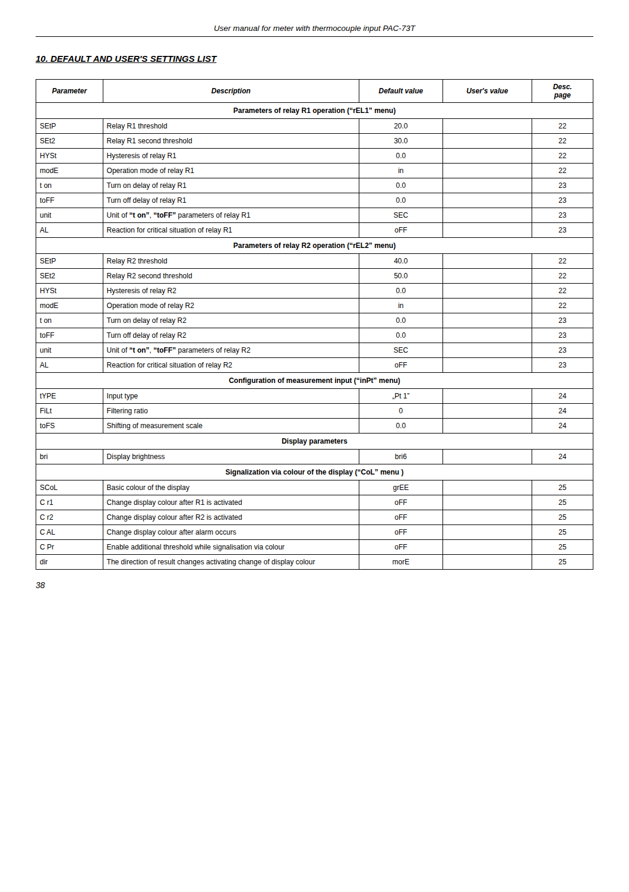User manual for meter with thermocouple input PAC-73T
10. DEFAULT AND USER'S SETTINGS LIST
| Parameter | Description | Default value | User's value | Desc. page |
| --- | --- | --- | --- | --- |
| Parameters of relay R1 operation (“rEL1” menu) |
| SEtP | Relay R1 threshold | 20.0 | | 22 |
| SEt2 | Relay R1 second threshold | 30.0 | | 22 |
| HYSt | Hysteresis of relay R1 | 0.0 | | 22 |
| modE | Operation mode of relay R1 | in | | 22 |
| t on | Turn on delay of relay R1 | 0.0 | | 23 |
| toFF | Turn off delay of relay R1 | 0.0 | | 23 |
| unit | Unit of “t on” , “toFF” parameters of relay R1 | SEC | | 23 |
| AL | Reaction for critical situation of relay R1 | oFF | | 23 |
| Parameters of relay R2 operation (“rEL2” menu) |
| SEtP | Relay R2 threshold | 40.0 | | 22 |
| SEt2 | Relay R2 second threshold | 50.0 | | 22 |
| HYSt | Hysteresis of relay R2 | 0.0 | | 22 |
| modE | Operation mode of relay R2 | in | | 22 |
| t on | Turn on delay of relay R2 | 0.0 | | 23 |
| toFF | Turn off delay of relay R2 | 0.0 | | 23 |
| unit | Unit of “t on” , “toFF” parameters of relay R2 | SEC | | 23 |
| AL | Reaction for critical situation of relay R2 | oFF | | 23 |
| Configuration of measurement input (“inPt” menu) |
| tYPE | Input type | „Pt 1” | | 24 |
| FiLt | Filtering ratio | 0 | | 24 |
| toFS | Shifting of measurement scale | 0.0 | | 24 |
| Display parameters |
| bri | Display brightness | bri6 | | 24 |
| Signalization via colour of the display (“CoL” menu ) |
| SCoL | Basic colour of the display | grEE | | 25 |
| C r1 | Change display colour after R1 is activated | oFF | | 25 |
| C r2 | Change display colour after R2 is activated | oFF | | 25 |
| C AL | Change display colour after alarm occurs | oFF | | 25 |
| C Pr | Enable additional threshold while signalisation via colour | oFF | | 25 |
| dir | The direction of result changes activating change of display colour | morE | | 25 |
38